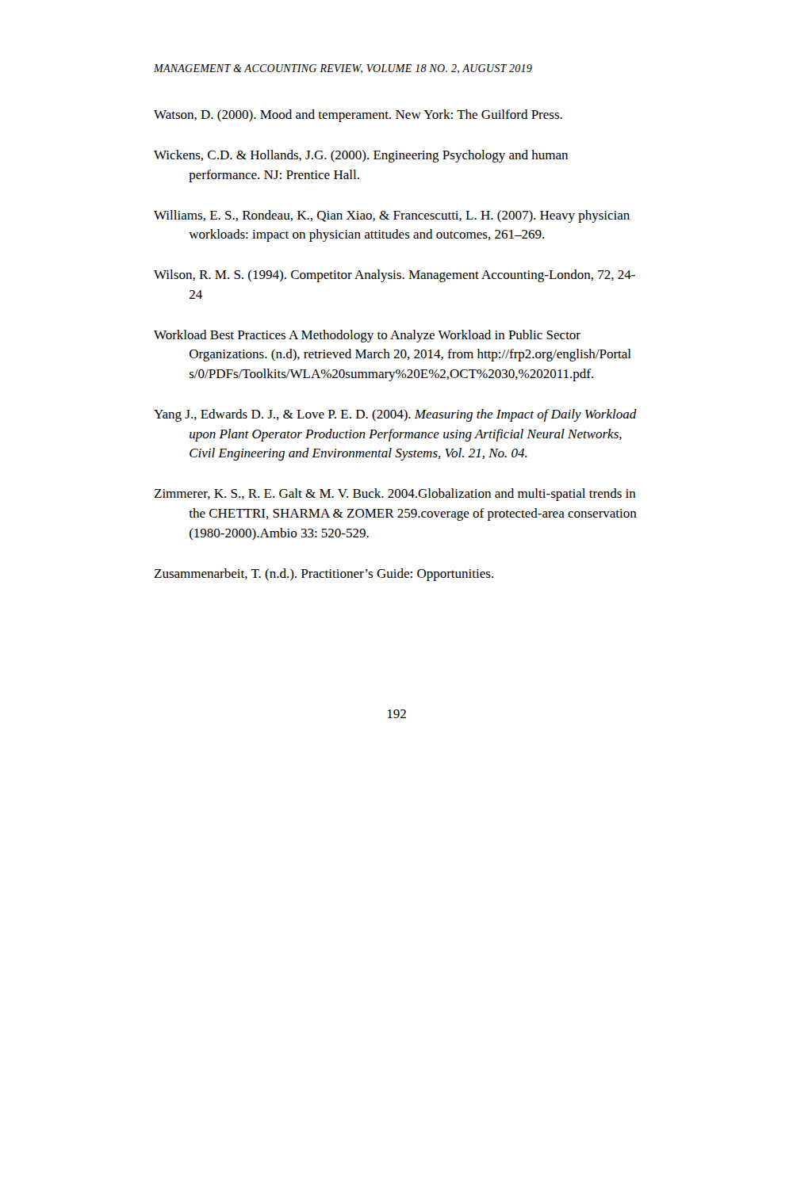MANAGEMENT & ACCOUNTING REVIEW, VOLUME 18 NO. 2, AUGUST 2019
Watson, D. (2000). Mood and temperament. New York: The Guilford Press.
Wickens, C.D. & Hollands, J.G. (2000). Engineering Psychology and human performance. NJ: Prentice Hall.
Williams, E. S., Rondeau, K., Qian Xiao, & Francescutti, L. H. (2007). Heavy physician workloads: impact on physician attitudes and outcomes, 261–269.
Wilson, R. M. S. (1994). Competitor Analysis. Management Accounting-London, 72, 24-24
Workload Best Practices A Methodology to Analyze Workload in Public Sector Organizations. (n.d), retrieved March 20, 2014, from http://frp2.org/english/Portals/0/PDFs/Toolkits/WLA%20summary%20E%2,OCT%2030,%202011.pdf.
Yang J., Edwards D. J., & Love P. E. D. (2004). Measuring the Impact of Daily Workload upon Plant Operator Production Performance using Artificial Neural Networks, Civil Engineering and Environmental Systems, Vol. 21, No. 04.
Zimmerer, K. S., R. E. Galt & M. V. Buck. 2004.Globalization and multi-spatial trends in the CHETTRI, SHARMA & ZOMER 259.coverage of protected-area conservation (1980-2000).Ambio 33: 520-529.
Zusammenarbeit, T. (n.d.). Practitioner’s Guide: Opportunities.
192